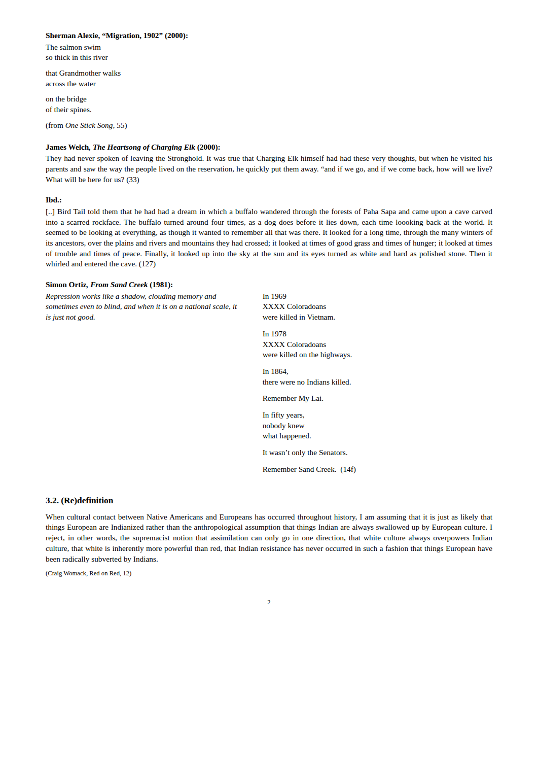Sherman Alexie, “Migration, 1902” (2000):
The salmon swim
so thick in this river
that Grandmother walks
across the water
on the bridge
of their spines.
(from One Stick Song, 55)
James Welch, The Heartsong of Charging Elk (2000):
They had never spoken of leaving the Stronghold. It was true that Charging Elk himself had had these very thoughts, but when he visited his parents and saw the way the people lived on the reservation, he quickly put them away. “and if we go, and if we come back, how will we live? What will be here for us? (33)
Ibd.:
[..] Bird Tail told them that he had had a dream in which a buffalo wandered through the forests of Paha Sapa and came upon a cave carved into a scarred rockface. The buffalo turned around four times, as a dog does before it lies down, each time loooking back at the world. It seemed to be looking at everything, as though it wanted to remember all that was there. It looked for a long time, through the many winters of its ancestors, over the plains and rivers and mountains they had crossed; it looked at times of good grass and times of hunger; it looked at times of trouble and times of peace. Finally, it looked up into the sky at the sun and its eyes turned as white and hard as polished stone. Then it whirled and entered the cave. (127)
Simon Ortiz, From Sand Creek (1981):
Repression works like a shadow, clouding memory and sometimes even to blind, and when it is on a national scale, it is just not good.
In 1969
XXXX Coloradoans
were killed in Vietnam.
In 1978
XXXX Coloradoans
were killed on the highways.
In 1864,
there were no Indians killed.
Remember My Lai.
In fifty years,
nobody knew
what happened.
It wasn’t only the Senators.
Remember Sand Creek. (14f)
3.2. (Re)definition
When cultural contact between Native Americans and Europeans has occurred throughout history, I am assuming that it is just as likely that things European are Indianized rather than the anthropological assumption that things Indian are always swallowed up by European culture. I reject, in other words, the supremacist notion that assimilation can only go in one direction, that white culture always overpowers Indian culture, that white is inherently more powerful than red, that Indian resistance has never occurred in such a fashion that things European have been radically subverted by Indians.
(Craig Womack, Red on Red, 12)
2